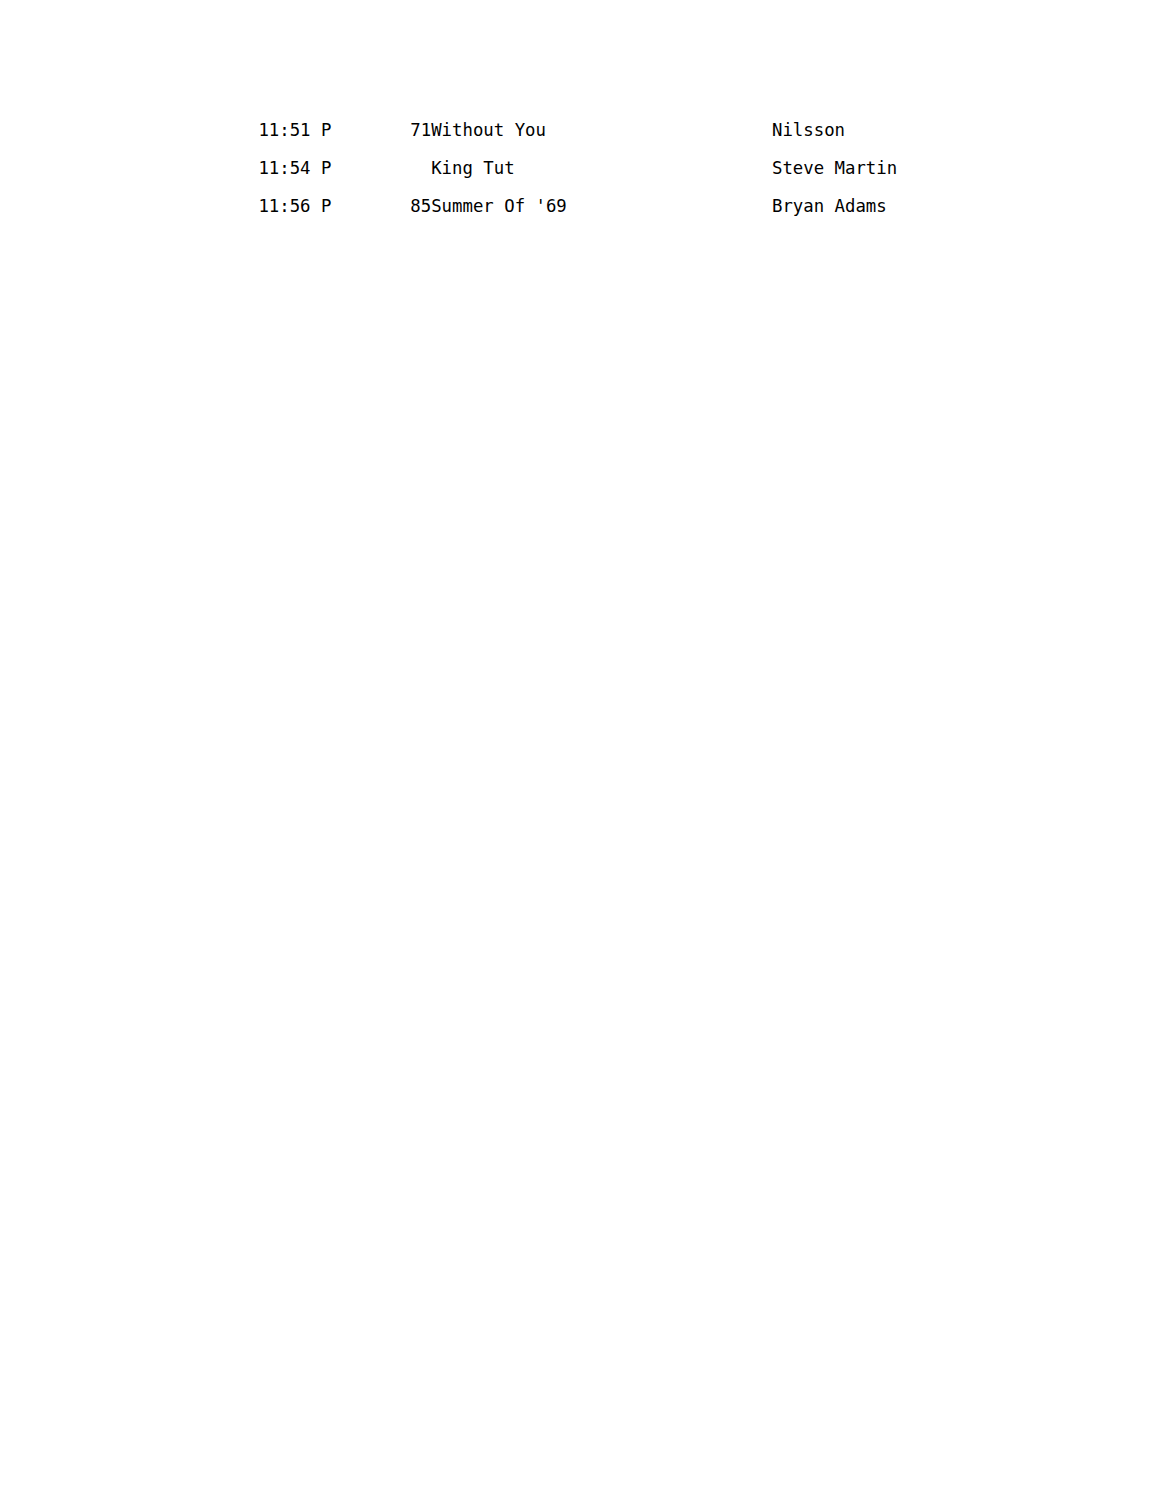| 11:51 P | 71 | Without You | Nilsson |
| 11:54 P | | King Tut | Steve Martin |
| 11:56 P | 85 | Summer Of '69 | Bryan Adams |